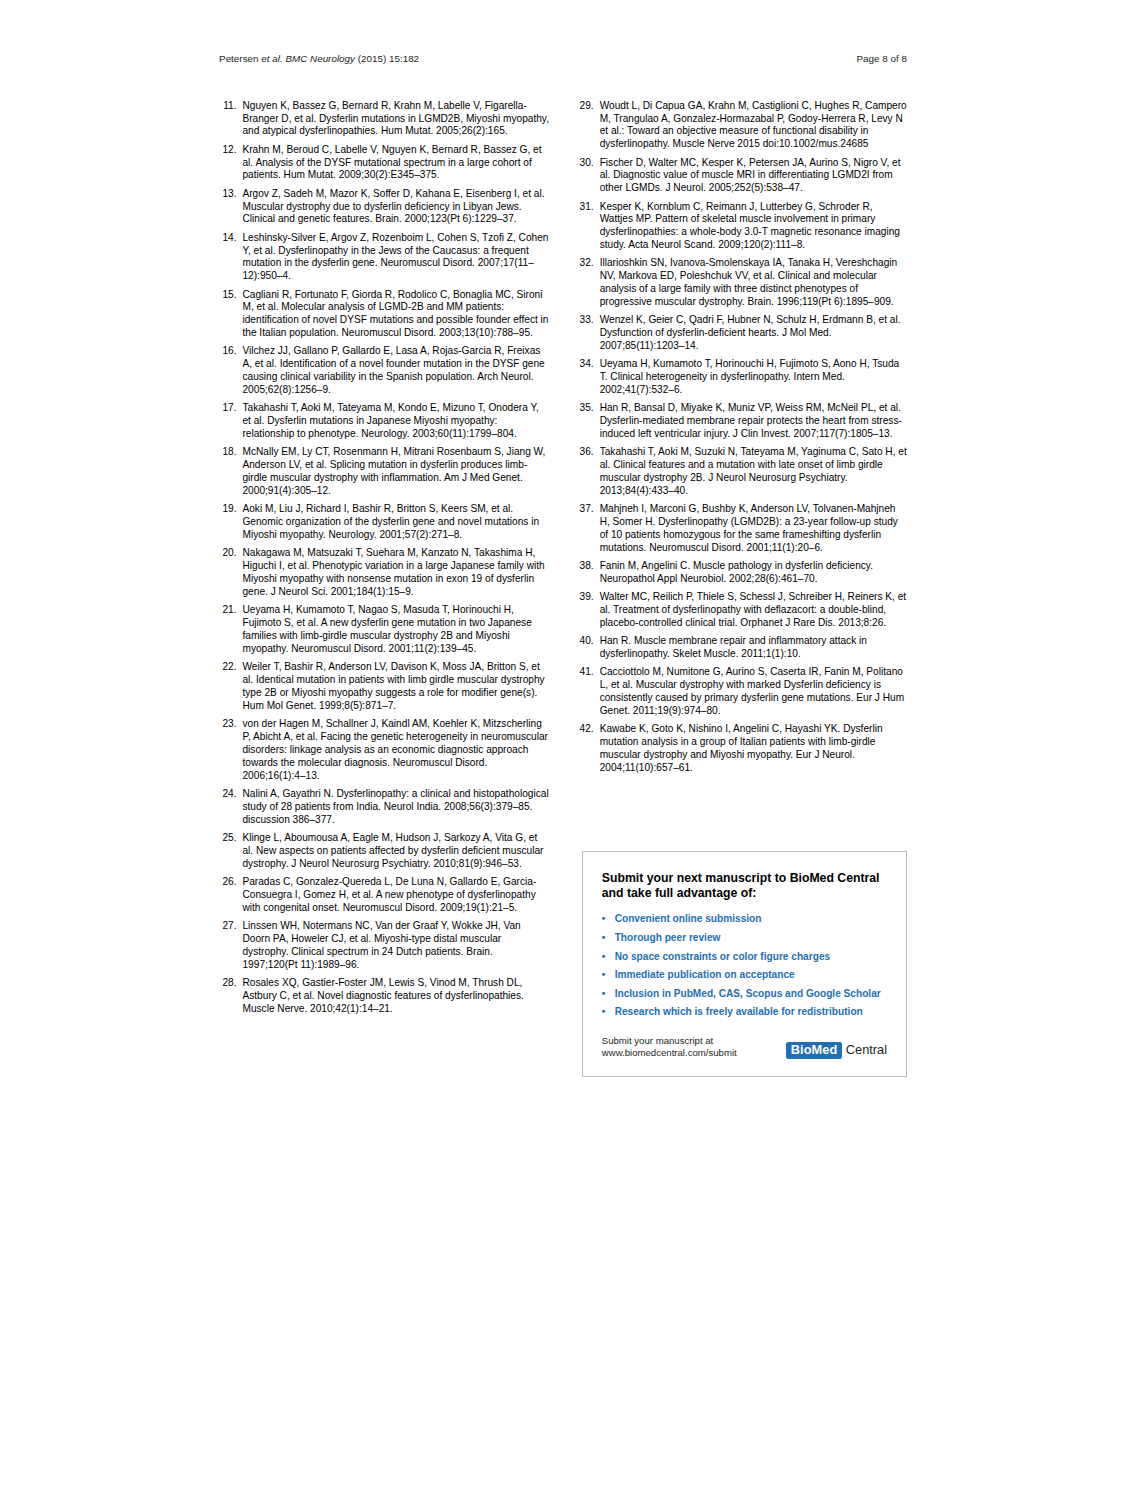Petersen et al. BMC Neurology (2015) 15:182
Page 8 of 8
11. Nguyen K, Bassez G, Bernard R, Krahn M, Labelle V, Figarella-Branger D, et al. Dysferlin mutations in LGMD2B, Miyoshi myopathy, and atypical dysferlinopathies. Hum Mutat. 2005;26(2):165.
12. Krahn M, Beroud C, Labelle V, Nguyen K, Bernard R, Bassez G, et al. Analysis of the DYSF mutational spectrum in a large cohort of patients. Hum Mutat. 2009;30(2):E345–375.
13. Argov Z, Sadeh M, Mazor K, Soffer D, Kahana E, Eisenberg I, et al. Muscular dystrophy due to dysferlin deficiency in Libyan Jews. Clinical and genetic features. Brain. 2000;123(Pt 6):1229–37.
14. Leshinsky-Silver E, Argov Z, Rozenboim L, Cohen S, Tzofi Z, Cohen Y, et al. Dysferlinopathy in the Jews of the Caucasus: a frequent mutation in the dysferlin gene. Neuromuscul Disord. 2007;17(11–12):950–4.
15. Cagliani R, Fortunato F, Giorda R, Rodolico C, Bonaglia MC, Sironi M, et al. Molecular analysis of LGMD-2B and MM patients: identification of novel DYSF mutations and possible founder effect in the Italian population. Neuromuscul Disord. 2003;13(10):788–95.
16. Vilchez JJ, Gallano P, Gallardo E, Lasa A, Rojas-Garcia R, Freixas A, et al. Identification of a novel founder mutation in the DYSF gene causing clinical variability in the Spanish population. Arch Neurol. 2005;62(8):1256–9.
17. Takahashi T, Aoki M, Tateyama M, Kondo E, Mizuno T, Onodera Y, et al. Dysferlin mutations in Japanese Miyoshi myopathy: relationship to phenotype. Neurology. 2003;60(11):1799–804.
18. McNally EM, Ly CT, Rosenmann H, Mitrani Rosenbaum S, Jiang W, Anderson LV, et al. Splicing mutation in dysferlin produces limb-girdle muscular dystrophy with inflammation. Am J Med Genet. 2000;91(4):305–12.
19. Aoki M, Liu J, Richard I, Bashir R, Britton S, Keers SM, et al. Genomic organization of the dysferlin gene and novel mutations in Miyoshi myopathy. Neurology. 2001;57(2):271–8.
20. Nakagawa M, Matsuzaki T, Suehara M, Kanzato N, Takashima H, Higuchi I, et al. Phenotypic variation in a large Japanese family with Miyoshi myopathy with nonsense mutation in exon 19 of dysferlin gene. J Neurol Sci. 2001;184(1):15–9.
21. Ueyama H, Kumamoto T, Nagao S, Masuda T, Horinouchi H, Fujimoto S, et al. A new dysferlin gene mutation in two Japanese families with limb-girdle muscular dystrophy 2B and Miyoshi myopathy. Neuromuscul Disord. 2001;11(2):139–45.
22. Weiler T, Bashir R, Anderson LV, Davison K, Moss JA, Britton S, et al. Identical mutation in patients with limb girdle muscular dystrophy type 2B or Miyoshi myopathy suggests a role for modifier gene(s). Hum Mol Genet. 1999;8(5):871–7.
23. von der Hagen M, Schallner J, Kaindl AM, Koehler K, Mitzscherling P, Abicht A, et al. Facing the genetic heterogeneity in neuromuscular disorders: linkage analysis as an economic diagnostic approach towards the molecular diagnosis. Neuromuscul Disord. 2006;16(1):4–13.
24. Nalini A, Gayathri N. Dysferlinopathy: a clinical and histopathological study of 28 patients from India. Neurol India. 2008;56(3):379–85. discussion 386–377.
25. Klinge L, Aboumousa A, Eagle M, Hudson J, Sarkozy A, Vita G, et al. New aspects on patients affected by dysferlin deficient muscular dystrophy. J Neurol Neurosurg Psychiatry. 2010;81(9):946–53.
26. Paradas C, Gonzalez-Quereda L, De Luna N, Gallardo E, Garcia-Consuegra I, Gomez H, et al. A new phenotype of dysferlinopathy with congenital onset. Neuromuscul Disord. 2009;19(1):21–5.
27. Linssen WH, Notermans NC, Van der Graaf Y, Wokke JH, Van Doorn PA, Howeler CJ, et al. Miyoshi-type distal muscular dystrophy. Clinical spectrum in 24 Dutch patients. Brain. 1997;120(Pt 11):1989–96.
28. Rosales XQ, Gastier-Foster JM, Lewis S, Vinod M, Thrush DL, Astbury C, et al. Novel diagnostic features of dysferlinopathies. Muscle Nerve. 2010;42(1):14–21.
29. Woudt L, Di Capua GA, Krahn M, Castiglioni C, Hughes R, Campero M, Trangulao A, Gonzalez-Hormazabal P, Godoy-Herrera R, Levy N et al.: Toward an objective measure of functional disability in dysferlinopathy. Muscle Nerve 2015 doi:10.1002/mus.24685
30. Fischer D, Walter MC, Kesper K, Petersen JA, Aurino S, Nigro V, et al. Diagnostic value of muscle MRI in differentiating LGMD2I from other LGMDs. J Neurol. 2005;252(5):538–47.
31. Kesper K, Kornblum C, Reimann J, Lutterbey G, Schroder R, Wattjes MP. Pattern of skeletal muscle involvement in primary dysferlinopathies: a whole-body 3.0-T magnetic resonance imaging study. Acta Neurol Scand. 2009;120(2):111–8.
32. Illarioshkin SN, Ivanova-Smolenskaya IA, Tanaka H, Vereshchagin NV, Markova ED, Poleshchuk VV, et al. Clinical and molecular analysis of a large family with three distinct phenotypes of progressive muscular dystrophy. Brain. 1996;119(Pt 6):1895–909.
33. Wenzel K, Geier C, Qadri F, Hubner N, Schulz H, Erdmann B, et al. Dysfunction of dysferlin-deficient hearts. J Mol Med. 2007;85(11):1203–14.
34. Ueyama H, Kumamoto T, Horinouchi H, Fujimoto S, Aono H, Tsuda T. Clinical heterogeneity in dysferlinopathy. Intern Med. 2002;41(7):532–6.
35. Han R, Bansal D, Miyake K, Muniz VP, Weiss RM, McNeil PL, et al. Dysferlin-mediated membrane repair protects the heart from stress-induced left ventricular injury. J Clin Invest. 2007;117(7):1805–13.
36. Takahashi T, Aoki M, Suzuki N, Tateyama M, Yaginuma C, Sato H, et al. Clinical features and a mutation with late onset of limb girdle muscular dystrophy 2B. J Neurol Neurosurg Psychiatry. 2013;84(4):433–40.
37. Mahjneh I, Marconi G, Bushby K, Anderson LV, Tolvanen-Mahjneh H, Somer H. Dysferlinopathy (LGMD2B): a 23-year follow-up study of 10 patients homozygous for the same frameshifting dysferlin mutations. Neuromuscul Disord. 2001;11(1):20–6.
38. Fanin M, Angelini C. Muscle pathology in dysferlin deficiency. Neuropathol Appl Neurobiol. 2002;28(6):461–70.
39. Walter MC, Reilich P, Thiele S, Schessl J, Schreiber H, Reiners K, et al. Treatment of dysferlinopathy with deflazacort: a double-blind, placebo-controlled clinical trial. Orphanet J Rare Dis. 2013;8:26.
40. Han R. Muscle membrane repair and inflammatory attack in dysferlinopathy. Skelet Muscle. 2011;1(1):10.
41. Cacciottolo M, Numitone G, Aurino S, Caserta IR, Fanin M, Politano L, et al. Muscular dystrophy with marked Dysferlin deficiency is consistently caused by primary dysferlin gene mutations. Eur J Hum Genet. 2011;19(9):974–80.
42. Kawabe K, Goto K, Nishino I, Angelini C, Hayashi YK. Dysferlin mutation analysis in a group of Italian patients with limb-girdle muscular dystrophy and Miyoshi myopathy. Eur J Neurol. 2004;11(10):657–61.
Submit your next manuscript to BioMed Central
and take full advantage of:
Convenient online submission
Thorough peer review
No space constraints or color figure charges
Immediate publication on acceptance
Inclusion in PubMed, CAS, Scopus and Google Scholar
Research which is freely available for redistribution
Submit your manuscript at
www.biomedcentral.com/submit
BioMed Central